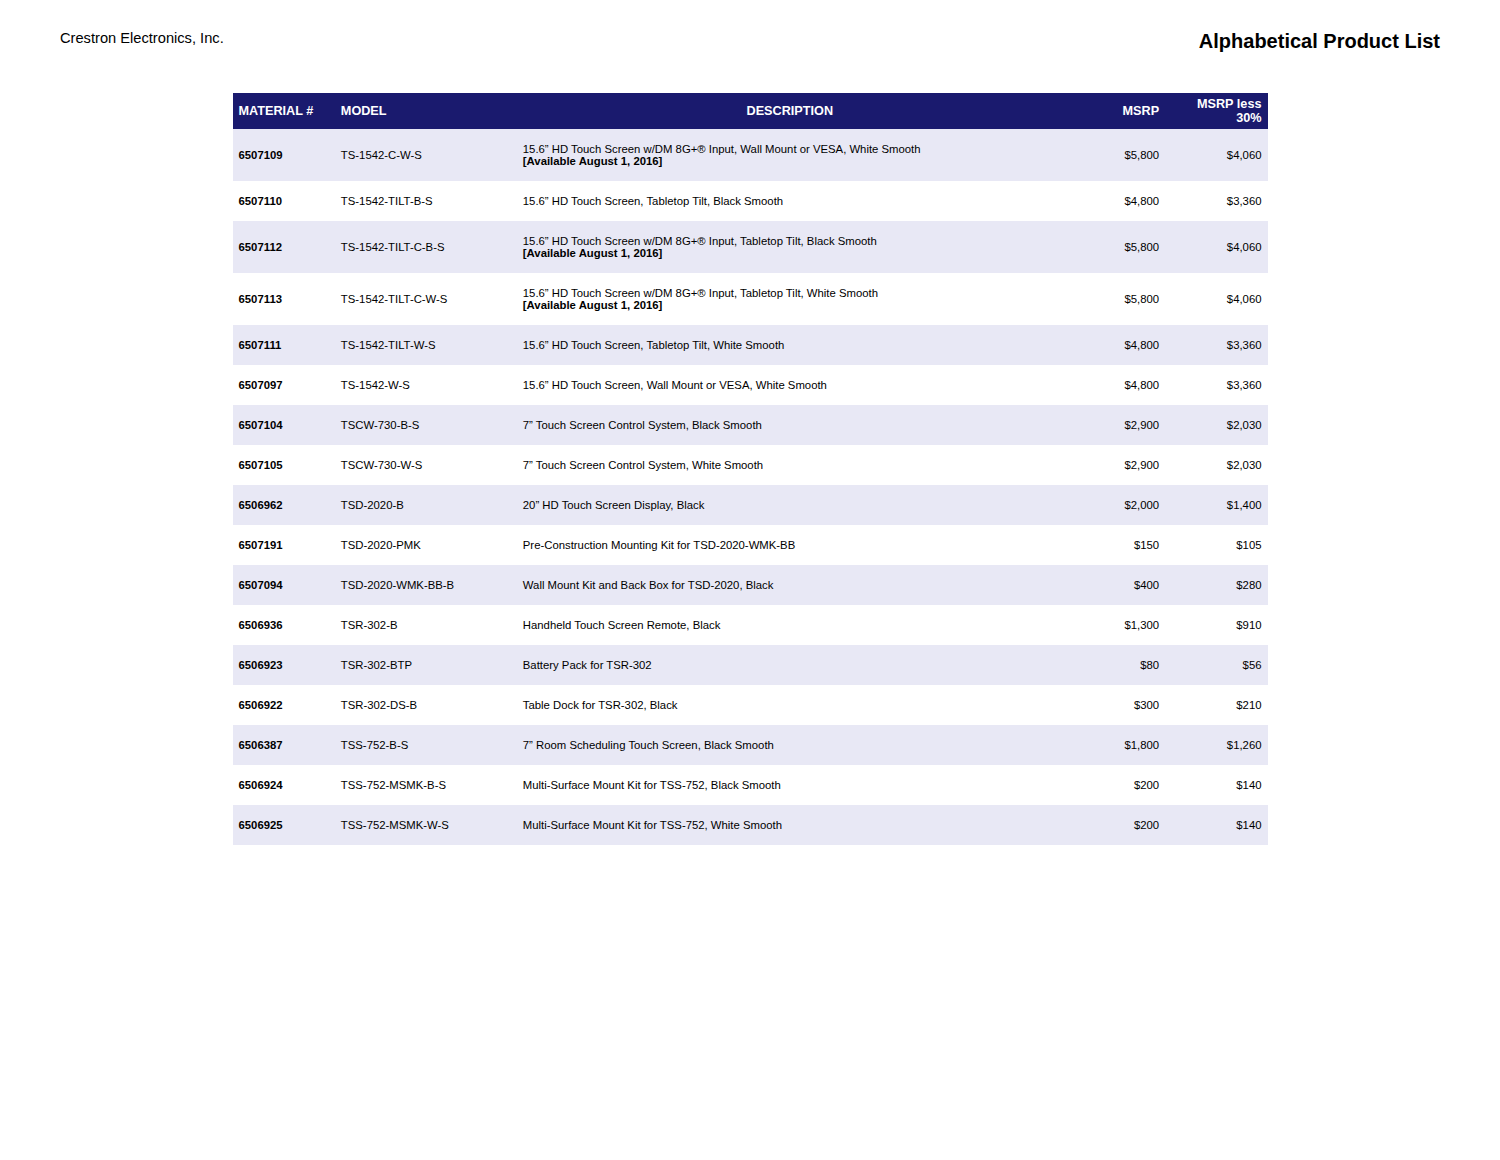Crestron Electronics, Inc.
Alphabetical Product List
| MATERIAL # | MODEL | DESCRIPTION | MSRP | MSRP less 30% |
| --- | --- | --- | --- | --- |
| 6507109 | TS-1542-C-W-S | 15.6” HD Touch Screen w/DM 8G+® Input, Wall Mount or VESA, White Smooth [Available August 1, 2016] | $5,800 | $4,060 |
| 6507110 | TS-1542-TILT-B-S | 15.6” HD Touch Screen, Tabletop Tilt, Black Smooth | $4,800 | $3,360 |
| 6507112 | TS-1542-TILT-C-B-S | 15.6” HD Touch Screen w/DM 8G+® Input, Tabletop Tilt, Black Smooth [Available August 1, 2016] | $5,800 | $4,060 |
| 6507113 | TS-1542-TILT-C-W-S | 15.6” HD Touch Screen w/DM 8G+® Input, Tabletop Tilt, White Smooth [Available August 1, 2016] | $5,800 | $4,060 |
| 6507111 | TS-1542-TILT-W-S | 15.6” HD Touch Screen, Tabletop Tilt, White Smooth | $4,800 | $3,360 |
| 6507097 | TS-1542-W-S | 15.6” HD Touch Screen, Wall Mount or VESA, White Smooth | $4,800 | $3,360 |
| 6507104 | TSCW-730-B-S | 7” Touch Screen Control System, Black Smooth | $2,900 | $2,030 |
| 6507105 | TSCW-730-W-S | 7” Touch Screen Control System, White Smooth | $2,900 | $2,030 |
| 6506962 | TSD-2020-B | 20” HD Touch Screen Display, Black | $2,000 | $1,400 |
| 6507191 | TSD-2020-PMK | Pre-Construction Mounting Kit for TSD-2020-WMK-BB | $150 | $105 |
| 6507094 | TSD-2020-WMK-BB-B | Wall Mount Kit and Back Box for TSD-2020, Black | $400 | $280 |
| 6506936 | TSR-302-B | Handheld Touch Screen Remote, Black | $1,300 | $910 |
| 6506923 | TSR-302-BTP | Battery Pack for TSR-302 | $80 | $56 |
| 6506922 | TSR-302-DS-B | Table Dock for TSR-302, Black | $300 | $210 |
| 6506387 | TSS-752-B-S | 7” Room Scheduling Touch Screen, Black Smooth | $1,800 | $1,260 |
| 6506924 | TSS-752-MSMK-B-S | Multi-Surface Mount Kit for TSS-752, Black Smooth | $200 | $140 |
| 6506925 | TSS-752-MSMK-W-S | Multi-Surface Mount Kit for TSS-752, White Smooth | $200 | $140 |